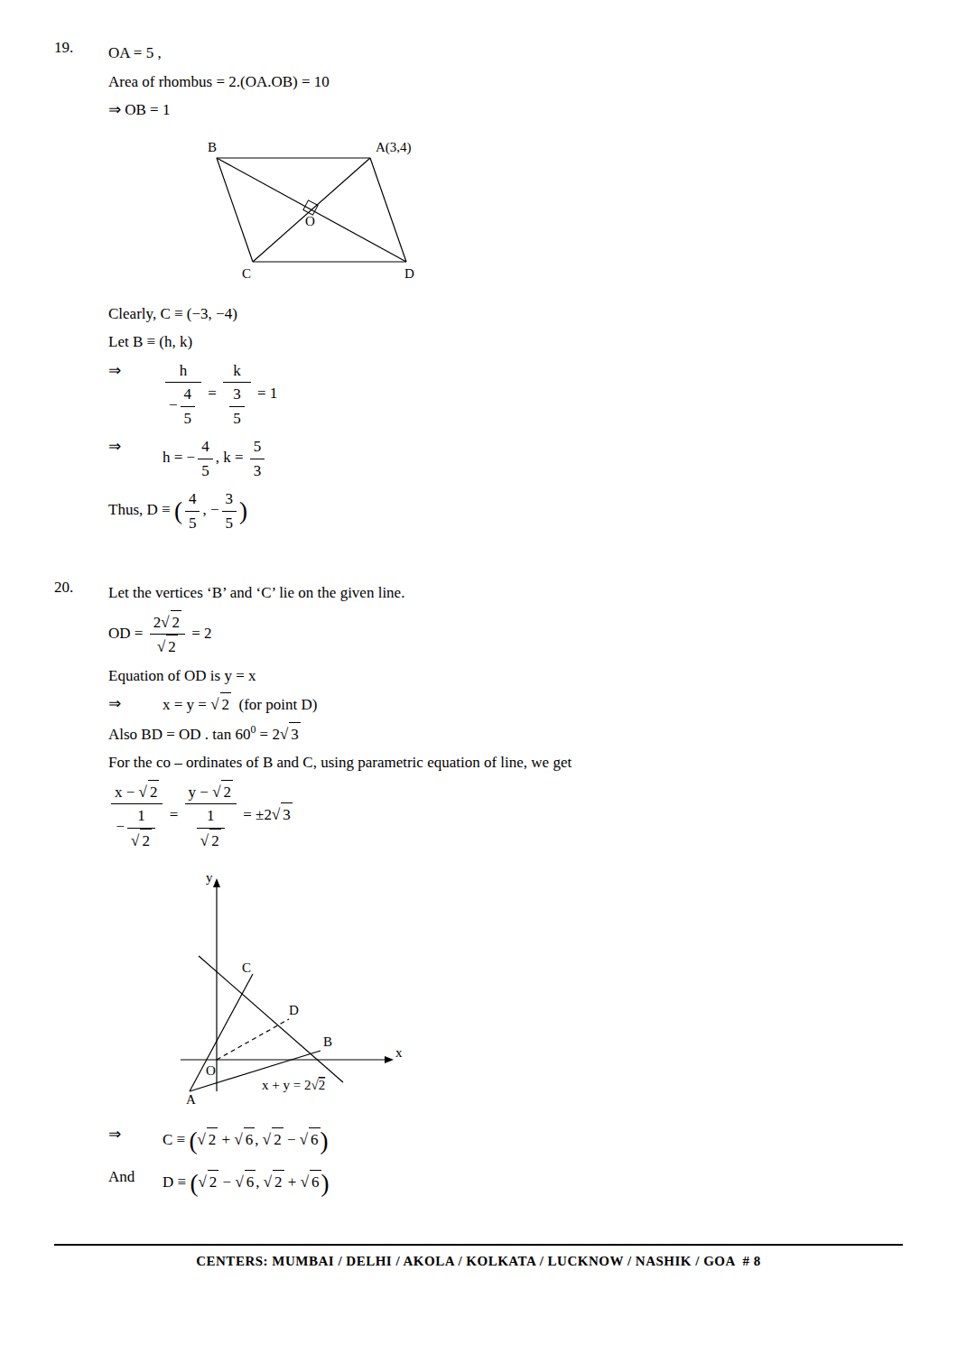19.
OA = 5 ,
Area of rhombus = 2.(OA.OB) = 10
⇒ OB = 1
B A(3,4) C D O
Clearly, C ≡ (−3, −4)
Let B ≡ (h, k)
⇒
h−45 = k 35 = 1
⇒
h = −45, k = 53
Thus, D ≡ (45, −35)
20.
Let the vertices ‘B’ and ‘C’ lie on the given line.
OD = 2 2 2 = 2
Equation of OD is y = x
⇒
x = y = 2 (for point D)
Also BD = OD . tan 600 = 2 3
For the co – ordinates of B and C, using parametric equation of line, we get
x − 2−1 2 = y − 21 2 = ±2 3
y x O C D B A x + y = 2√2
⇒
C ≡ ( 2 + 6, 2 − 6)
And
D ≡ ( 2 − 6, 2 + 6)
CENTERS: MUMBAI / DELHI / AKOLA / KOLKATA / LUCKNOW / NASHIK / GOA # 8